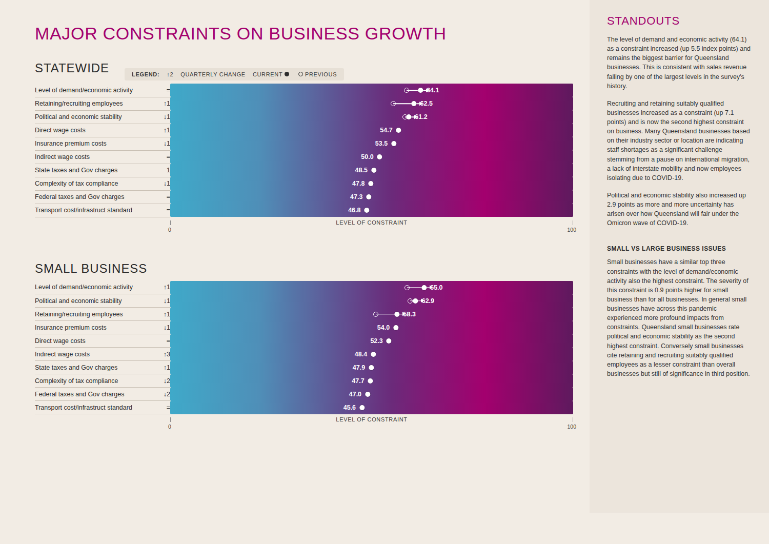12
Major constraints on business growth
Statewide
LEGEND: ↑2 QUARTERLY CHANGE CURRENT PREVIOUS
| Level of demand/economic activity | = | 64.1 |
| Retaining/recruiting employees | ↑1 | 62.5 |
| Political and economic stability | ↓1 | 61.2 |
| Direct wage costs | ↑1 | 54.7 |
| Insurance premium costs | ↓1 | 53.5 |
| Indirect wage costs | = | 50.0 |
| State taxes and Gov charges | 1 | 48.5 |
| Complexity of tax compliance | ↓1 | 47.8 |
| Federal taxes and Gov charges | = | 47.3 |
| Transport cost/infrastruct standard | = | 46.8 |
LEVEL OF CONSTRAINT
0
100
Small business
| Level of demand/economic activity | ↑1 | 65.0 |
| Political and economic stability | ↓1 | 62.9 |
| Retaining/recruiting employees | ↑1 | 58.3 |
| Insurance premium costs | ↓1 | 54.0 |
| Direct wage costs | = | 52.3 |
| Indirect wage costs | ↑3 | 48.4 |
| State taxes and Gov charges | ↑1 | 47.9 |
| Complexity of tax compliance | ↓2 | 47.7 |
| Federal taxes and Gov charges | ↓2 | 47.0 |
| Transport cost/infrastruct standard | = | 45.6 |
LEVEL OF CONSTRAINT
0
100
Standouts
The level of demand and economic activity (64.1) as a constraint increased (up 5.5 index points) and remains the biggest barrier for Queensland businesses. This is consistent with sales revenue falling by one of the largest levels in the survey's history.
Recruiting and retaining suitably qualified businesses increased as a constraint (up 7.1 points) and is now the second highest constraint on business. Many Queensland businesses based on their industry sector or location are indicating staff shortages as a significant challenge stemming from a pause on international migration, a lack of interstate mobility and now employees isolating due to COVID-19.
Political and economic stability also increased up 2.9 points as more and more uncertainty has arisen over how Queensland will fair under the Omicron wave of COVID-19.
Small vs large business issues
Small businesses have a similar top three constraints with the level of demand/economic activity also the highest constraint. The severity of this constraint is 0.9 points higher for small business than for all businesses. In general small businesses have across this pandemic experienced more profound impacts from constraints. Queensland small businesses rate political and economic stability as the second highest constraint. Conversely small businesses cite retaining and recruiting suitably qualified employees as a lesser constraint than overall businesses but still of significance in third position.